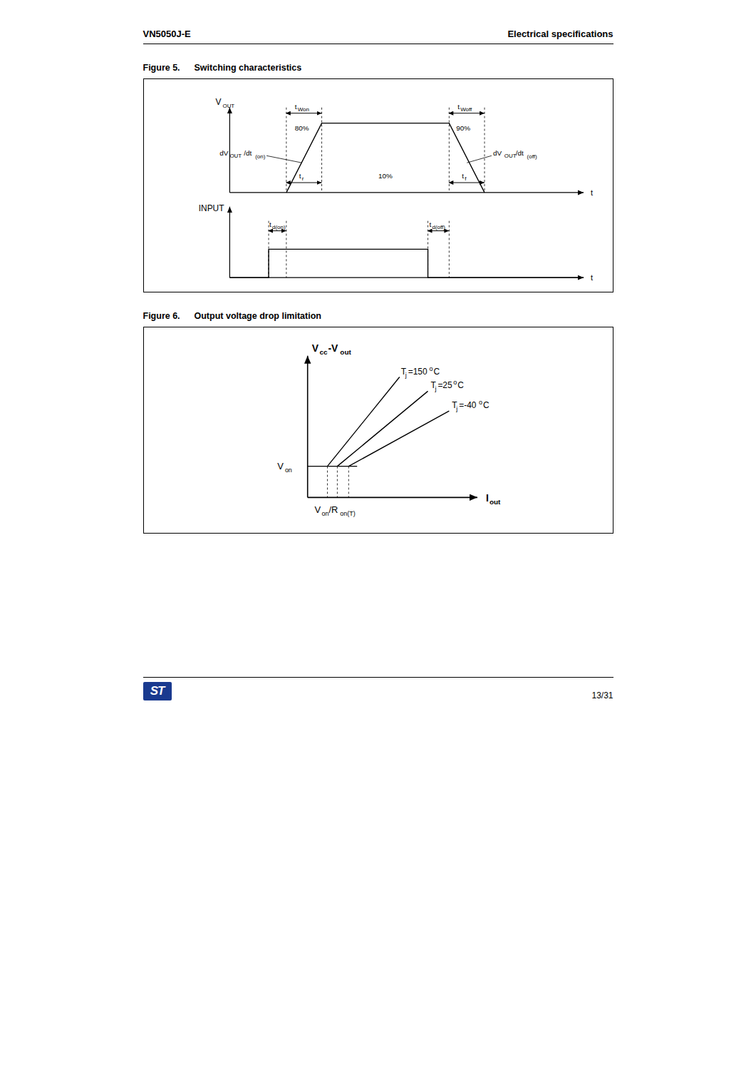VN5050J-E
Electrical specifications
Figure 5. Switching characteristics
t V OUT t Won t Woff 80% 90% 10% dV OUT /dt (on) dV OUT /dt (off) t r t f t INPUT t d(on) t d(off)
Figure 6. Output voltage drop limitation
V cc -V out I out V on T j =150 o C T j =25 o C T j =-40 o C V on /R on(T)
ST
13/31